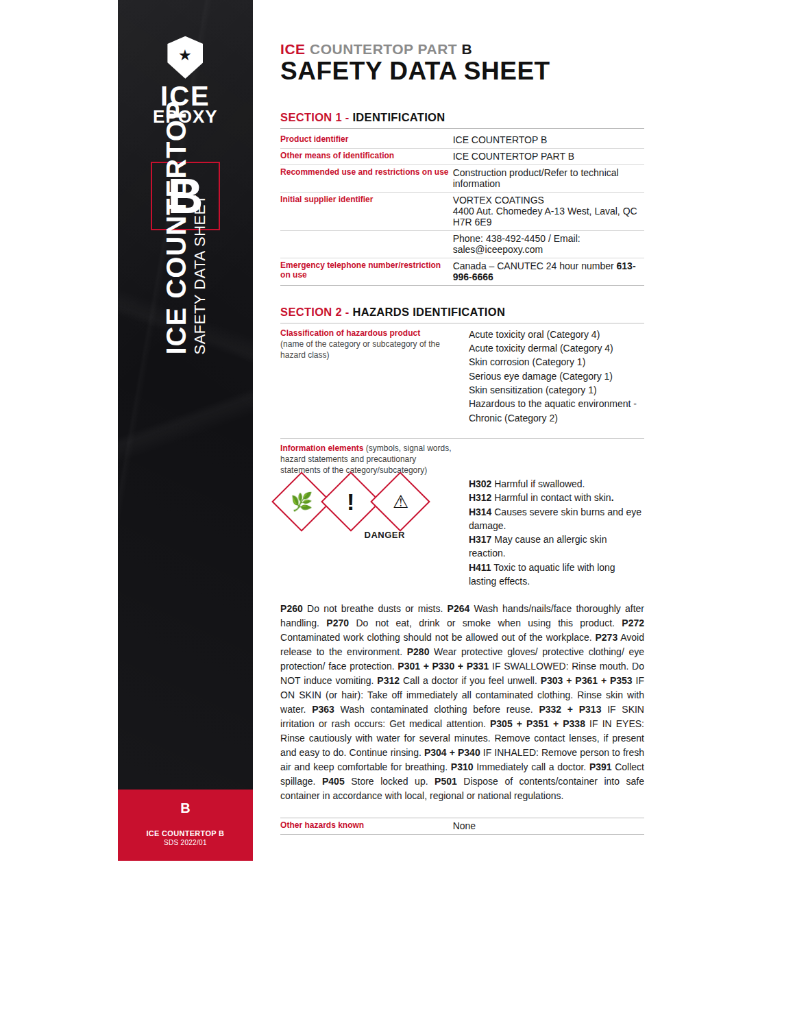★
ICE
EPOXY
B
ICE COUNTERTOP
SAFETY DATA SHEET
B
ICE COUNTERTOP B
SDS 2022/01
ICE COUNTERTOP PART B
SAFETY DATA SHEET
SECTION 1 - IDENTIFICATION
| Product identifier | ICE COUNTERTOP B |
| Other means of identification | ICE COUNTERTOP PART B |
| Recommended use and restrictions on use | Construction product/Refer to technical information |
| Initial supplier identifier | VORTEX COATINGS 4400 Aut. Chomedey A-13 West, Laval, QC H7R 6E9 |
| | Phone: 438-492-4450 / Email: sales@iceepoxy.com |
| Emergency telephone number/restriction on use | Canada – CANUTEC 24 hour number 613-996-6666 |
SECTION 2 - HAZARDS IDENTIFICATION
Classification of hazardous product
(name of the category or subcategory of the hazard class)
Acute toxicity oral (Category 4)
Acute toxicity dermal (Category 4)
Skin corrosion (Category 1)
Serious eye damage (Category 1)
Skin sensitization (category 1)
Hazardous to the aquatic environment - Chronic (Category 2)
Information elements (symbols, signal words, hazard statements and precautionary statements of the category/subcategory)
🌿
!
⚠
DANGER
H302 Harmful if swallowed.
H312 Harmful in contact with skin.
H314 Causes severe skin burns and eye damage.
H317 May cause an allergic skin reaction.
H411 Toxic to aquatic life with long lasting effects.
P260 Do not breathe dusts or mists. P264 Wash hands/nails/face thoroughly after handling. P270 Do not eat, drink or smoke when using this product. P272 Contaminated work clothing should not be allowed out of the workplace. P273 Avoid release to the environment. P280 Wear protective gloves/ protective clothing/ eye protection/ face protection. P301 + P330 + P331 IF SWALLOWED: Rinse mouth. Do NOT induce vomiting. P312 Call a doctor if you feel unwell. P303 + P361 + P353 IF ON SKIN (or hair): Take off immediately all contaminated clothing. Rinse skin with water. P363 Wash contaminated clothing before reuse. P332 + P313 IF SKIN irritation or rash occurs: Get medical attention. P305 + P351 + P338 IF IN EYES: Rinse cautiously with water for several minutes. Remove contact lenses, if present and easy to do. Continue rinsing. P304 + P340 IF INHALED: Remove person to fresh air and keep comfortable for breathing. P310 Immediately call a doctor. P391 Collect spillage. P405 Store locked up. P501 Dispose of contents/container into safe container in accordance with local, regional or national regulations.
| Other hazards known | None |